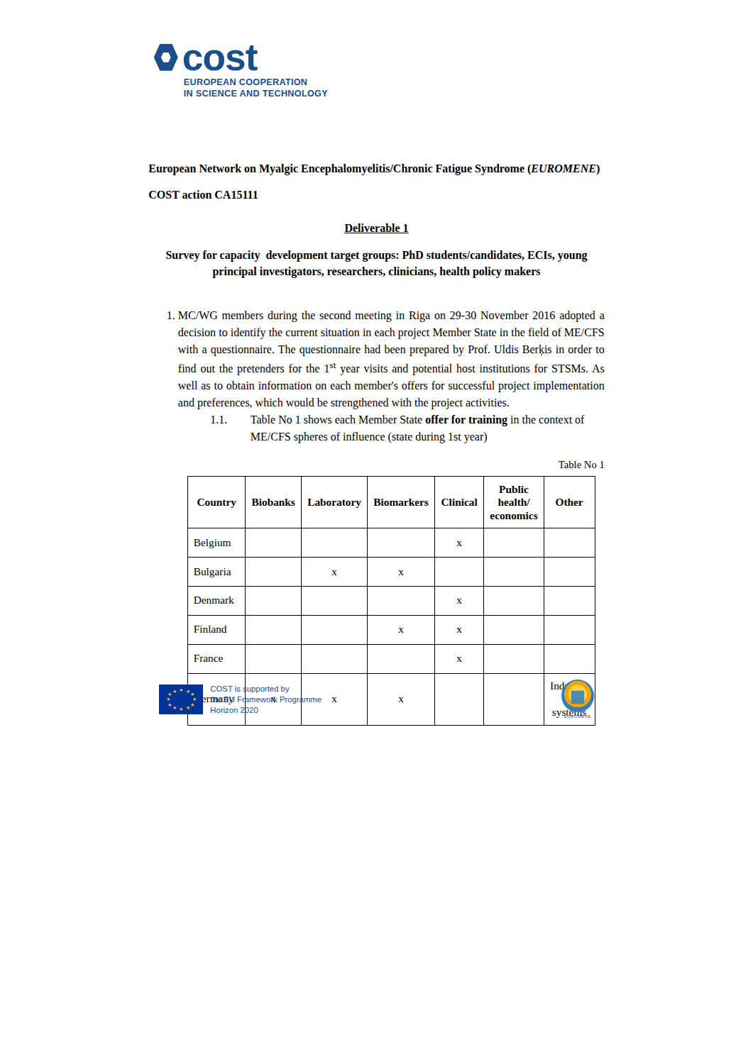cost
EUROPEAN COOPERATION
IN SCIENCE AND TECHNOLOGY
European Network on Myalgic Encephalomyelitis/Chronic Fatigue Syndrome (EUROMENE)
COST action CA15111
Deliverable 1
Survey for capacity development target groups: PhD students/candidates, ECIs, young principal investigators, researchers, clinicians, health policy makers
MC/WG members during the second meeting in Riga on 29-30 November 2016 adopted a decision to identify the current situation in each project Member State in the field of ME/CFS with a questionnaire. The questionnaire had been prepared by Prof. Uldis Berķis in order to find out the pretenders for the 1st year visits and potential host institutions for STSMs. As well as to obtain information on each member's offers for successful project implementation and preferences, which would be strengthened with the project activities.
Table No 1 shows each Member State offer for training in the context of ME/CFS spheres of influence (state during 1st year)
Table No 1
| Country | Biobanks | Laboratory | Biomarkers | Clinical | Public health/ economics | Other |
| --- | --- | --- | --- | --- | --- | --- |
| Belgium | | | | x | | |
| Bulgaria | | x | x | | | |
| Denmark | | | | x | | |
| Finland | | | x | x | | |
| France | | | | x | | |
| Germany | x | x | x | | | Industry, IT systems |
★ ★ ★ ★ ★ ★ ★ ★ ★ ★ ★ ★
COST is supported by
the EU Framework Programme
Horizon 2020
EUROMENE